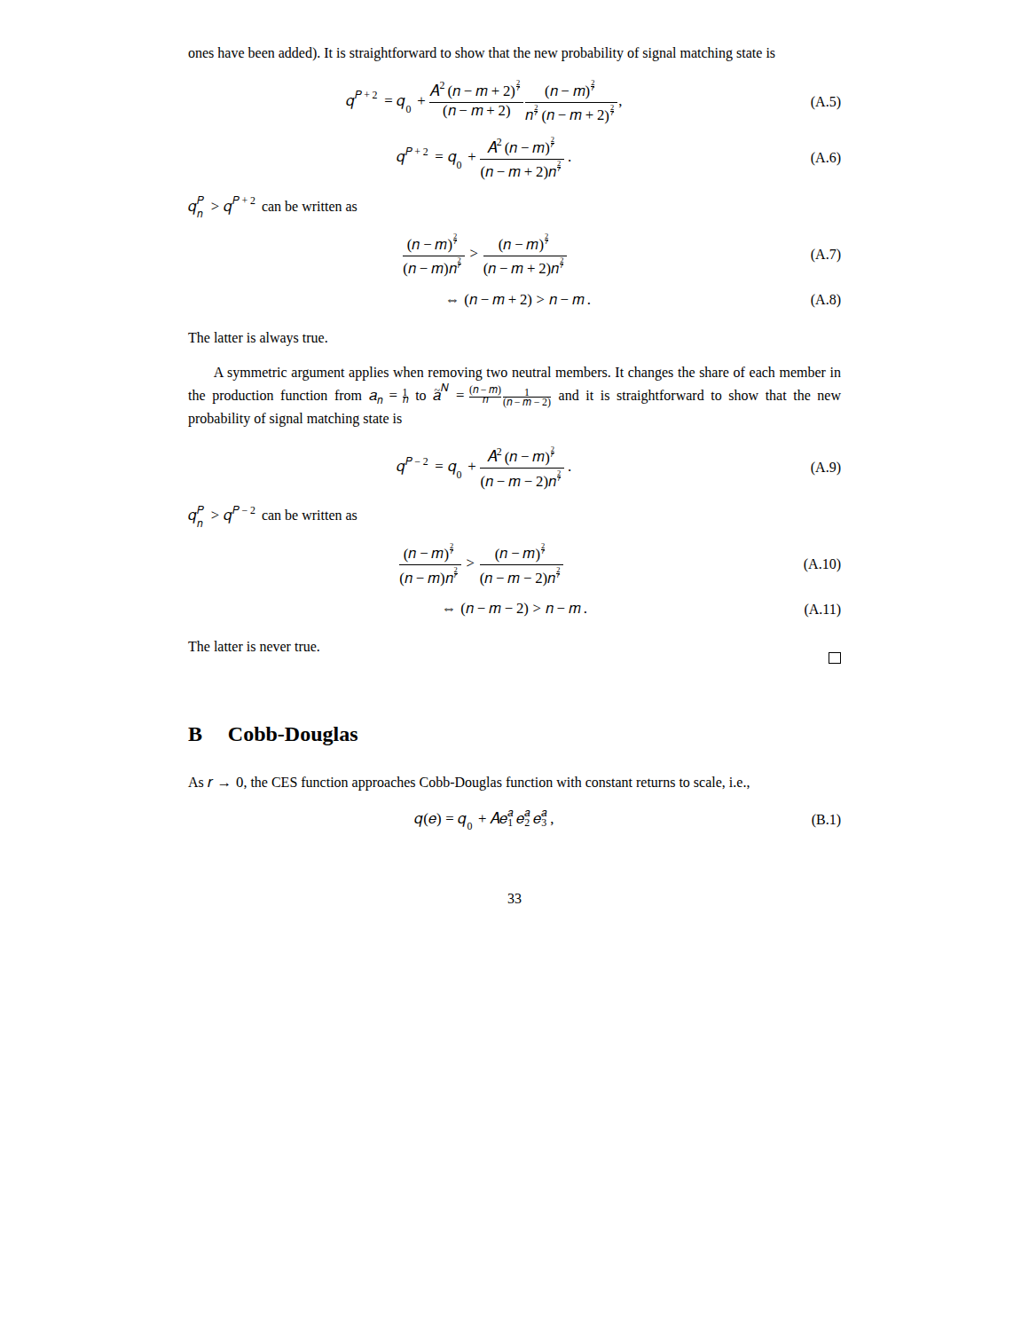ones have been added). It is straightforward to show that the new probability of signal matching state is
qP+2 = q0 + A2 (n−m+2) 2r (n−m+2) (n−m) 2r n2r (n−m+2) 2r ,
(A.5)
qP+2 = q0 + A2 (n−m) 2r (n−m+2) n2r .
(A.6)
qnP > qP+2 can be written as
(n−m) 2r (n−m) n2r > (n−m) 2r (n−m+2) n2r
(A.7)
⇔ (n−m+2) > n−m.
(A.8)
The latter is always true.
A symmetric argument applies when removing two neutral members. It changes the share of each member in the production function from an=1n to a~N = (n−m)n 1(n−m−2) and it is straightforward to show that the new probability of signal matching state is
qP−2 = q0 + A2 (n−m) 2r (n−m−2) n2r .
(A.9)
qnP > qP−2 can be written as
(n−m) 2r (n−m) n2r > (n−m) 2r (n−m−2) n2r
(A.10)
⇔ (n−m−2) > n−m.
(A.11)
The latter is never true.
BCobb-Douglas
As r→0 , the CES function approaches Cobb-Douglas function with constant returns to scale, i.e.,
q(e) = q0 + A e1a e2a e3a ,
(B.1)
33